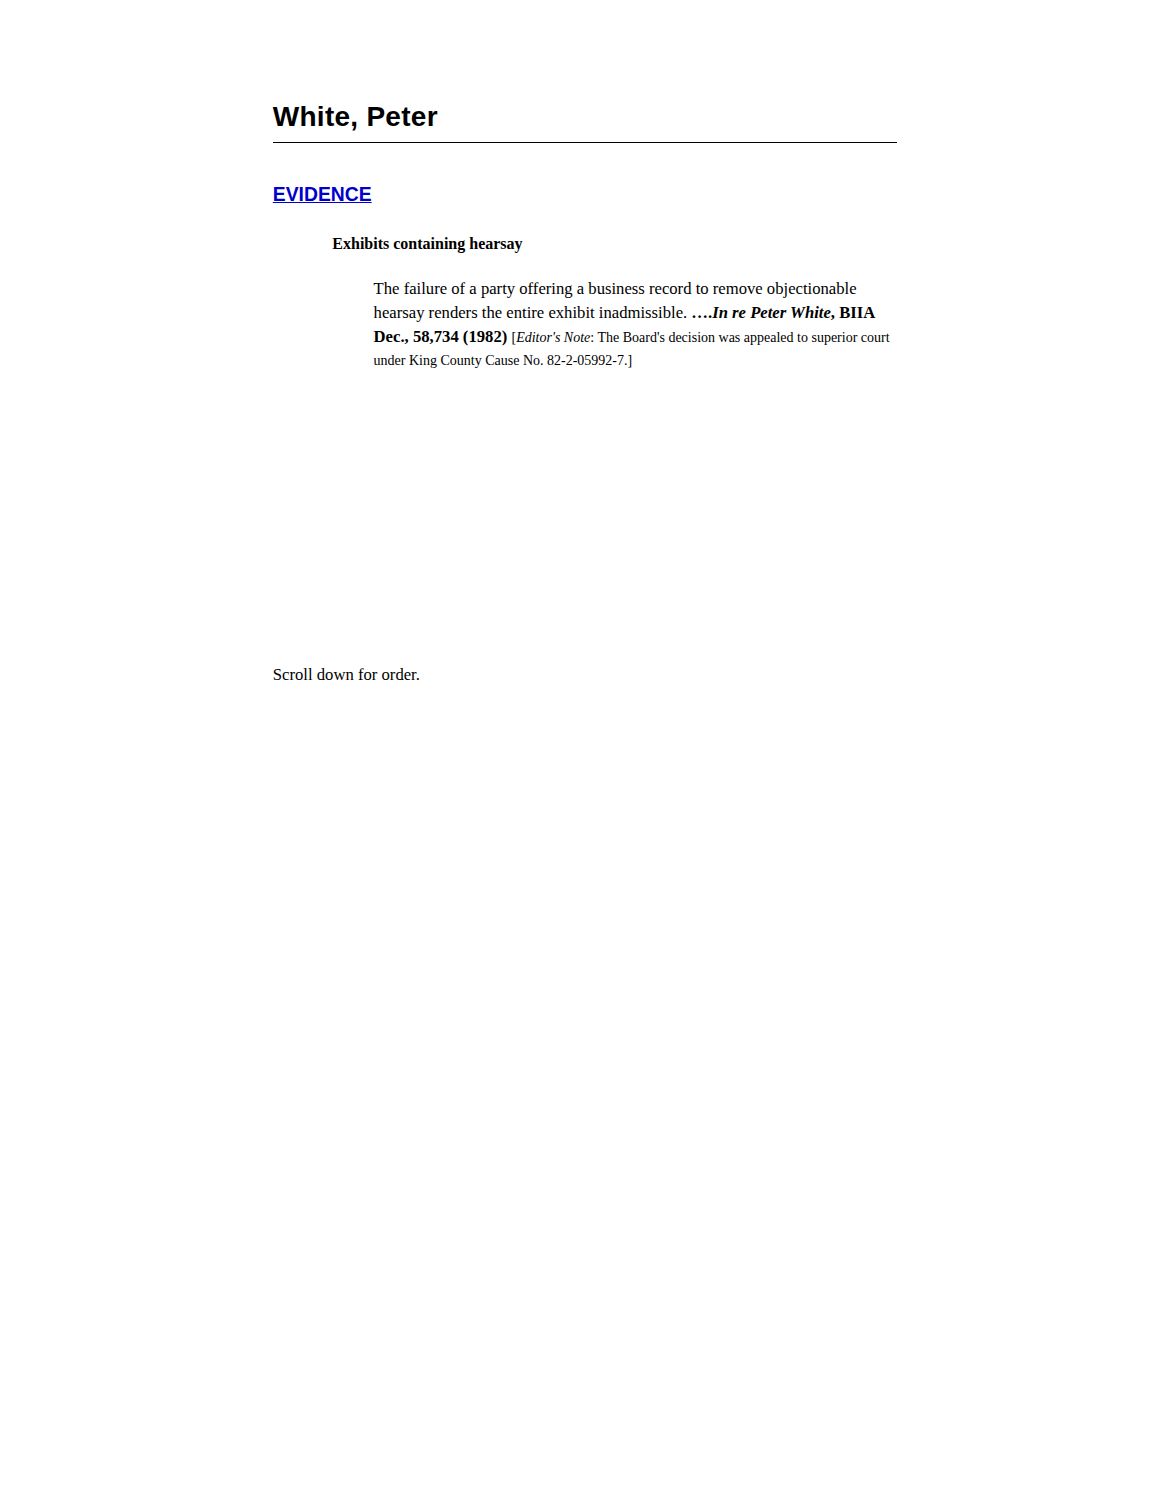White, Peter
EVIDENCE
Exhibits containing hearsay
The failure of a party offering a business record to remove objectionable hearsay renders the entire exhibit inadmissible. ….In re Peter White, BIIA Dec., 58,734 (1982) [Editor's Note: The Board's decision was appealed to superior court under King County Cause No. 82-2-05992-7.]
Scroll down for order.